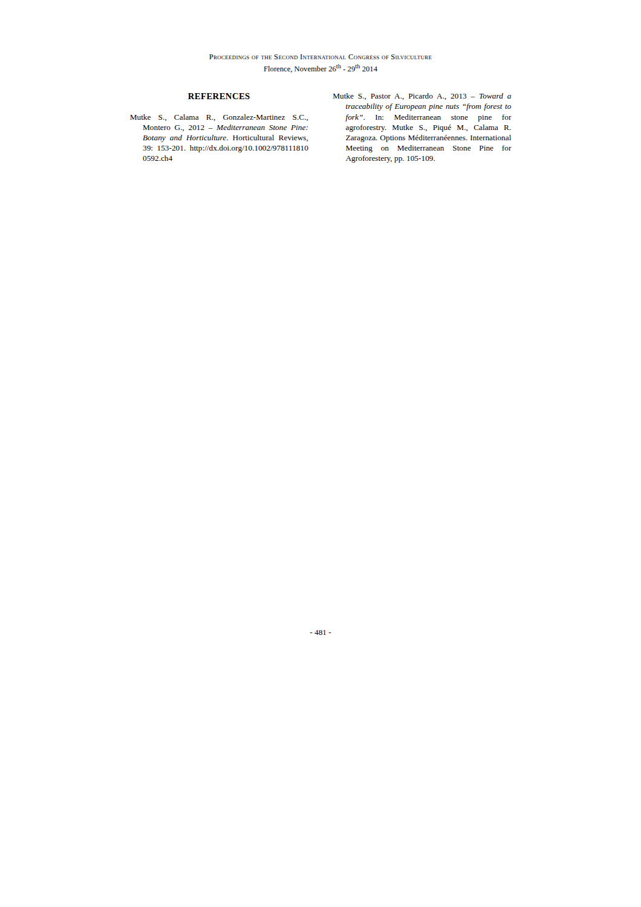Proceedings of the Second International Congress of Silviculture
Florence, November 26th - 29th 2014
REFERENCES
Mutke S., Calama R., Gonzalez-Martinez S.C., Montero G., 2012 – Mediterranean Stone Pine: Botany and Horticulture. Horticultural Reviews, 39: 153-201. http://dx.doi.org/10.1002/9781118100592.ch4
Mutke S., Pastor A., Picardo A., 2013 – Toward a traceability of European pine nuts “from forest to fork”. In: Mediterranean stone pine for agroforestry. Mutke S., Piqué M., Calama R. Zaragoza. Options Méditerranéennes. International Meeting on Mediterranean Stone Pine for Agroforestery, pp. 105-109.
- 481 -